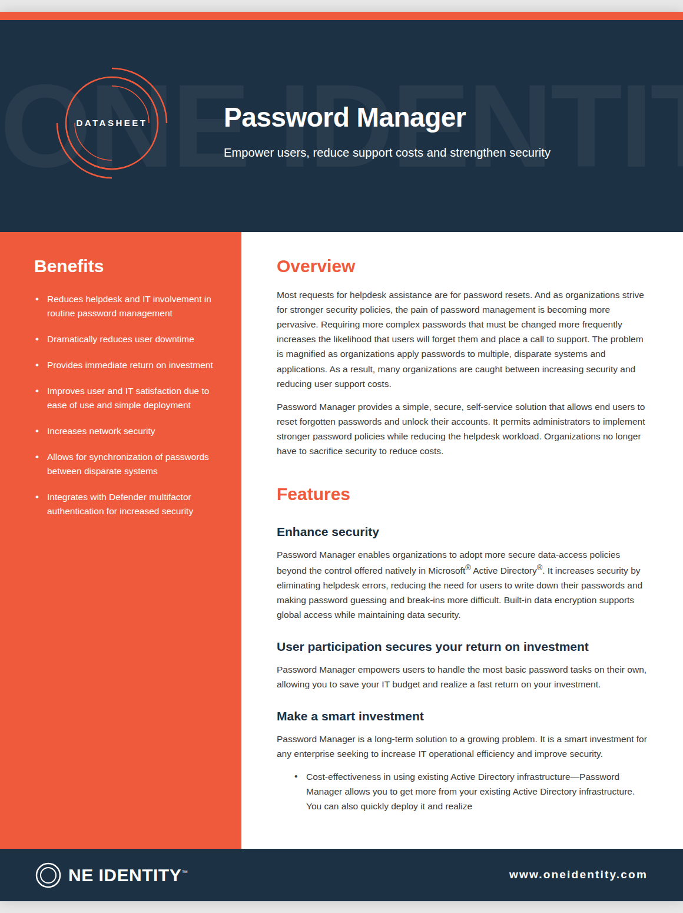ONE IDENTITY
DATASHEET
Password Manager
Empower users, reduce support costs and strengthen security
Benefits
Reduces helpdesk and IT involvement in routine password management
Dramatically reduces user downtime
Provides immediate return on investment
Improves user and IT satisfaction due to ease of use and simple deployment
Increases network security
Allows for synchronization of passwords between disparate systems
Integrates with Defender multifactor authentication for increased security
Overview
Most requests for helpdesk assistance are for password resets. And as organizations strive for stronger security policies, the pain of password management is becoming more pervasive. Requiring more complex passwords that must be changed more frequently increases the likelihood that users will forget them and place a call to support. The problem is magnified as organizations apply passwords to multiple, disparate systems and applications. As a result, many organizations are caught between increasing security and reducing user support costs.
Password Manager provides a simple, secure, self-service solution that allows end users to reset forgotten passwords and unlock their accounts. It permits administrators to implement stronger password policies while reducing the helpdesk workload. Organizations no longer have to sacrifice security to reduce costs.
Features
Enhance security
Password Manager enables organizations to adopt more secure data-access policies beyond the control offered natively in Microsoft® Active Directory®. It increases security by eliminating helpdesk errors, reducing the need for users to write down their passwords and making password guessing and break-ins more difficult. Built-in data encryption supports global access while maintaining data security.
User participation secures your return on investment
Password Manager empowers users to handle the most basic password tasks on their own, allowing you to save your IT budget and realize a fast return on your investment.
Make a smart investment
Password Manager is a long-term solution to a growing problem. It is a smart investment for any enterprise seeking to increase IT operational efficiency and improve security.
Cost-effectiveness in using existing Active Directory infrastructure—Password Manager allows you to get more from your existing Active Directory infrastructure. You can also quickly deploy it and realize
NE IDENTITY™
www.oneidentity.com